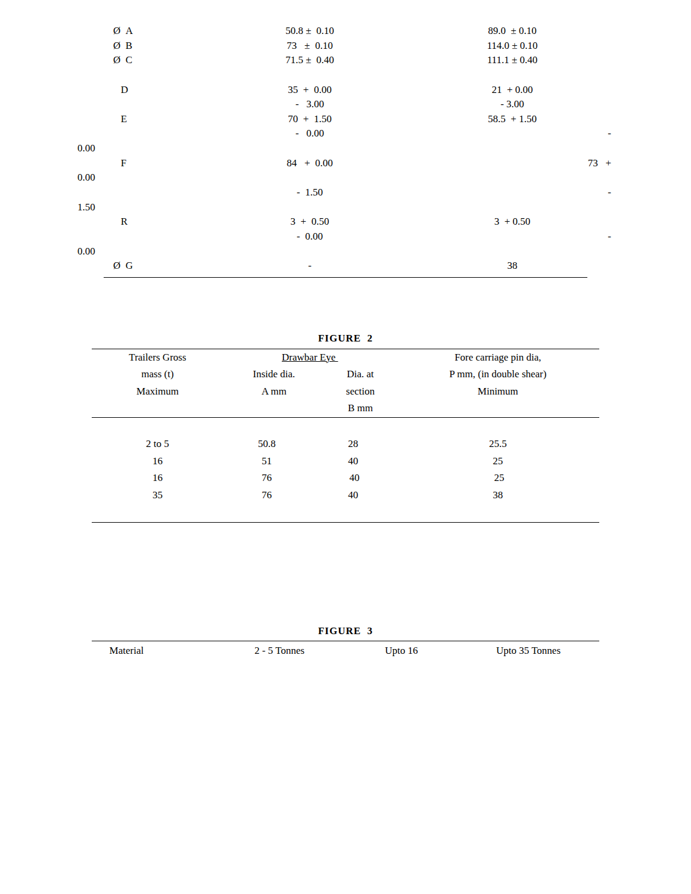| Ø A | 50.8 ± 0.10 | 89.0 ± 0.10 |
| Ø B | 73 ± 0.10 | 114.0 ± 0.10 |
| Ø C | 71.5 ± 0.40 | 111.1 ± 0.40 |
| D | 35 + 0.00 | 21 + 0.00 |
| | - 3.00 | - 3.00 |
| E | 70 + 1.50 | 58.5 + 1.50 |
| | - 0.00 | - |
| 0.00 | | |
| F | 84 + 0.00 | 73 + |
| 0.00 | | |
| | - 1.50 | - |
| 1.50 | | |
| R | 3 + 0.50 | 3 + 0.50 |
| | - 0.00 | - |
| 0.00 | | |
| Ø G | - | 38 |
FIGURE 2
| Trailers Gross | Drawbar Eye | Fore carriage pin dia, |
| --- | --- | --- |
| mass (t) | Inside dia. | Dia. at | P mm, (in double shear) |
| Maximum | A mm | section | Minimum |
| | | B mm | |
| 2 to 5 | 50.8 | 28 | 25.5 |
| 16 | 51 | 40 | 25 |
| 16 | 76 | 40 | 25 |
| 35 | 76 | 40 | 38 |
FIGURE 3
| Material | 2 - 5 Tonnes | Upto 16 | Upto 35 Tonnes |